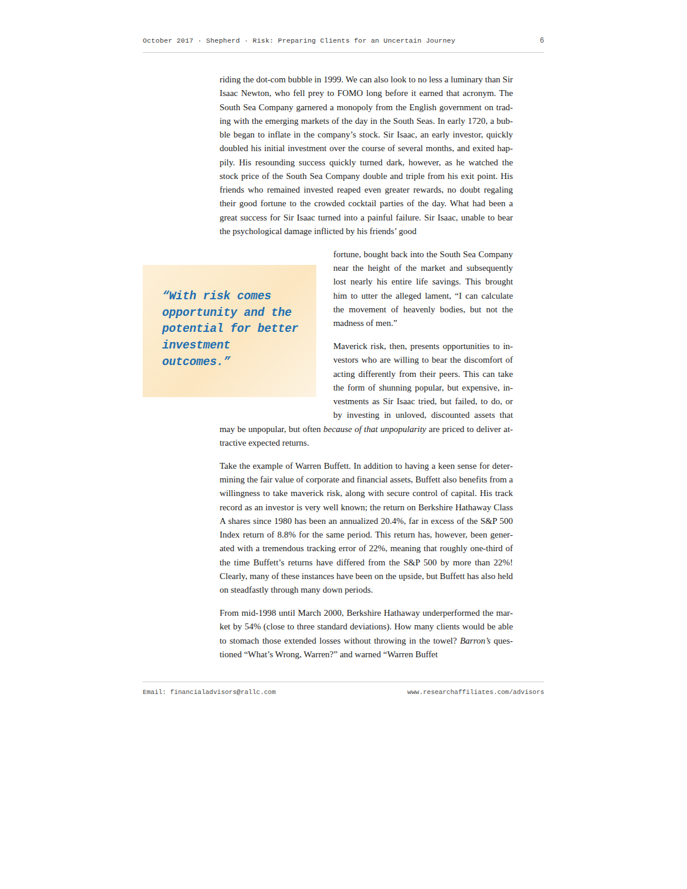October 2017 · Shepherd · Risk: Preparing Clients for an Uncertain Journey 6
riding the dot-com bubble in 1999. We can also look to no less a luminary than Sir Isaac Newton, who fell prey to FOMO long before it earned that acronym. The South Sea Company garnered a monopoly from the English government on trading with the emerging markets of the day in the South Seas. In early 1720, a bubble began to inflate in the company’s stock. Sir Isaac, an early investor, quickly doubled his initial investment over the course of several months, and exited happily. His resounding success quickly turned dark, however, as he watched the stock price of the South Sea Company double and triple from his exit point. His friends who remained invested reaped even greater rewards, no doubt regaling their good fortune to the crowded cocktail parties of the day. What had been a great success for Sir Isaac turned into a painful failure. Sir Isaac, unable to bear the psychological damage inflicted by his friends’ good
“With risk comes opportunity and the potential for better investment outcomes.”
fortune, bought back into the South Sea Company near the height of the market and subsequently lost nearly his entire life savings. This brought him to utter the alleged lament, “I can calculate the movement of heavenly bodies, but not the madness of men.”
Maverick risk, then, presents opportunities to investors who are willing to bear the discomfort of acting differently from their peers. This can take the form of shunning popular, but expensive, investments as Sir Isaac tried, but failed, to do, or by investing in unloved, discounted assets that may be unpopular, but often because of that unpopularity are priced to deliver attractive expected returns.
Take the example of Warren Buffett. In addition to having a keen sense for determining the fair value of corporate and financial assets, Buffett also benefits from a willingness to take maverick risk, along with secure control of capital. His track record as an investor is very well known; the return on Berkshire Hathaway Class A shares since 1980 has been an annualized 20.4%, far in excess of the S&P 500 Index return of 8.8% for the same period. This return has, however, been generated with a tremendous tracking error of 22%, meaning that roughly one-third of the time Buffett’s returns have differed from the S&P 500 by more than 22%! Clearly, many of these instances have been on the upside, but Buffett has also held on steadfastly through many down periods.
From mid-1998 until March 2000, Berkshire Hathaway underperformed the market by 54% (close to three standard deviations). How many clients would be able to stomach those extended losses without throwing in the towel? Barron’s questioned “What’s Wrong, Warren?” and warned “Warren Buffet
Email: financialadvisors@rallc.com www.researchaffiliates.com/advisors